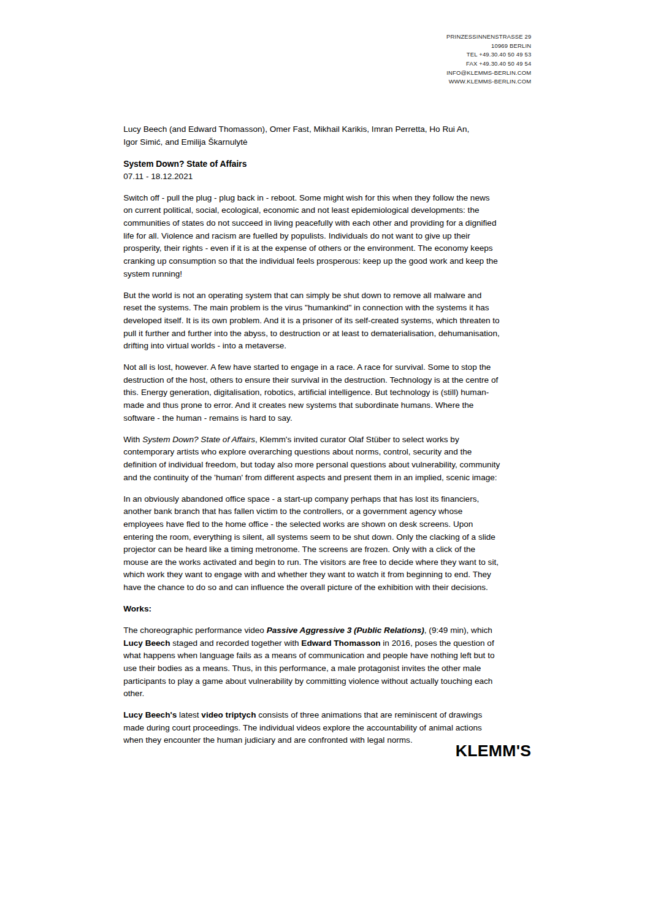PRINZESSINNENSTRASSE 29
10969 BERLIN
TEL +49.30.40 50 49 53
FAX +49.30.40 50 49 54
INFO@KLEMMS-BERLIN.COM
WWW.KLEMMS-BERLIN.COM
Lucy Beech (and Edward Thomasson), Omer Fast, Mikhail Karikis, Imran Perretta, Ho Rui An,
Igor Simić, and Emilija Škarnulytė
System Down? State of Affairs
07.11 - 18.12.2021
Switch off - pull the plug - plug back in - reboot. Some might wish for this when they follow the news on current political, social, ecological, economic and not least epidemiological developments: the communities of states do not succeed in living peacefully with each other and providing for a dignified life for all. Violence and racism are fuelled by populists. Individuals do not want to give up their prosperity, their rights - even if it is at the expense of others or the environment. The economy keeps cranking up consumption so that the individual feels prosperous: keep up the good work and keep the system running!
But the world is not an operating system that can simply be shut down to remove all malware and reset the systems. The main problem is the virus "humankind" in connection with the systems it has developed itself. It is its own problem. And it is a prisoner of its self-created systems, which threaten to pull it further and further into the abyss, to destruction or at least to dematerialisation, dehumanisation, drifting into virtual worlds - into a metaverse.
Not all is lost, however. A few have started to engage in a race. A race for survival. Some to stop the destruction of the host, others to ensure their survival in the destruction. Technology is at the centre of this. Energy generation, digitalisation, robotics, artificial intelligence. But technology is (still) human-made and thus prone to error. And it creates new systems that subordinate humans. Where the software - the human - remains is hard to say.
With System Down? State of Affairs, Klemm's invited curator Olaf Stüber to select works by contemporary artists who explore overarching questions about norms, control, security and the definition of individual freedom, but today also more personal questions about vulnerability, community and the continuity of the 'human' from different aspects and present them in an implied, scenic image:
In an obviously abandoned office space - a start-up company perhaps that has lost its financiers, another bank branch that has fallen victim to the controllers, or a government agency whose employees have fled to the home office - the selected works are shown on desk screens. Upon entering the room, everything is silent, all systems seem to be shut down. Only the clacking of a slide projector can be heard like a timing metronome. The screens are frozen. Only with a click of the mouse are the works activated and begin to run. The visitors are free to decide where they want to sit, which work they want to engage with and whether they want to watch it from beginning to end. They have the chance to do so and can influence the overall picture of the exhibition with their decisions.
Works:
The choreographic performance video Passive Aggressive 3 (Public Relations), (9:49 min), which Lucy Beech staged and recorded together with Edward Thomasson in 2016, poses the question of what happens when language fails as a means of communication and people have nothing left but to use their bodies as a means. Thus, in this performance, a male protagonist invites the other male participants to play a game about vulnerability by committing violence without actually touching each other.
Lucy Beech's latest video triptych consists of three animations that are reminiscent of drawings made during court proceedings. The individual videos explore the accountability of animal actions when they encounter the human judiciary and are confronted with legal norms.
KLEMM'S